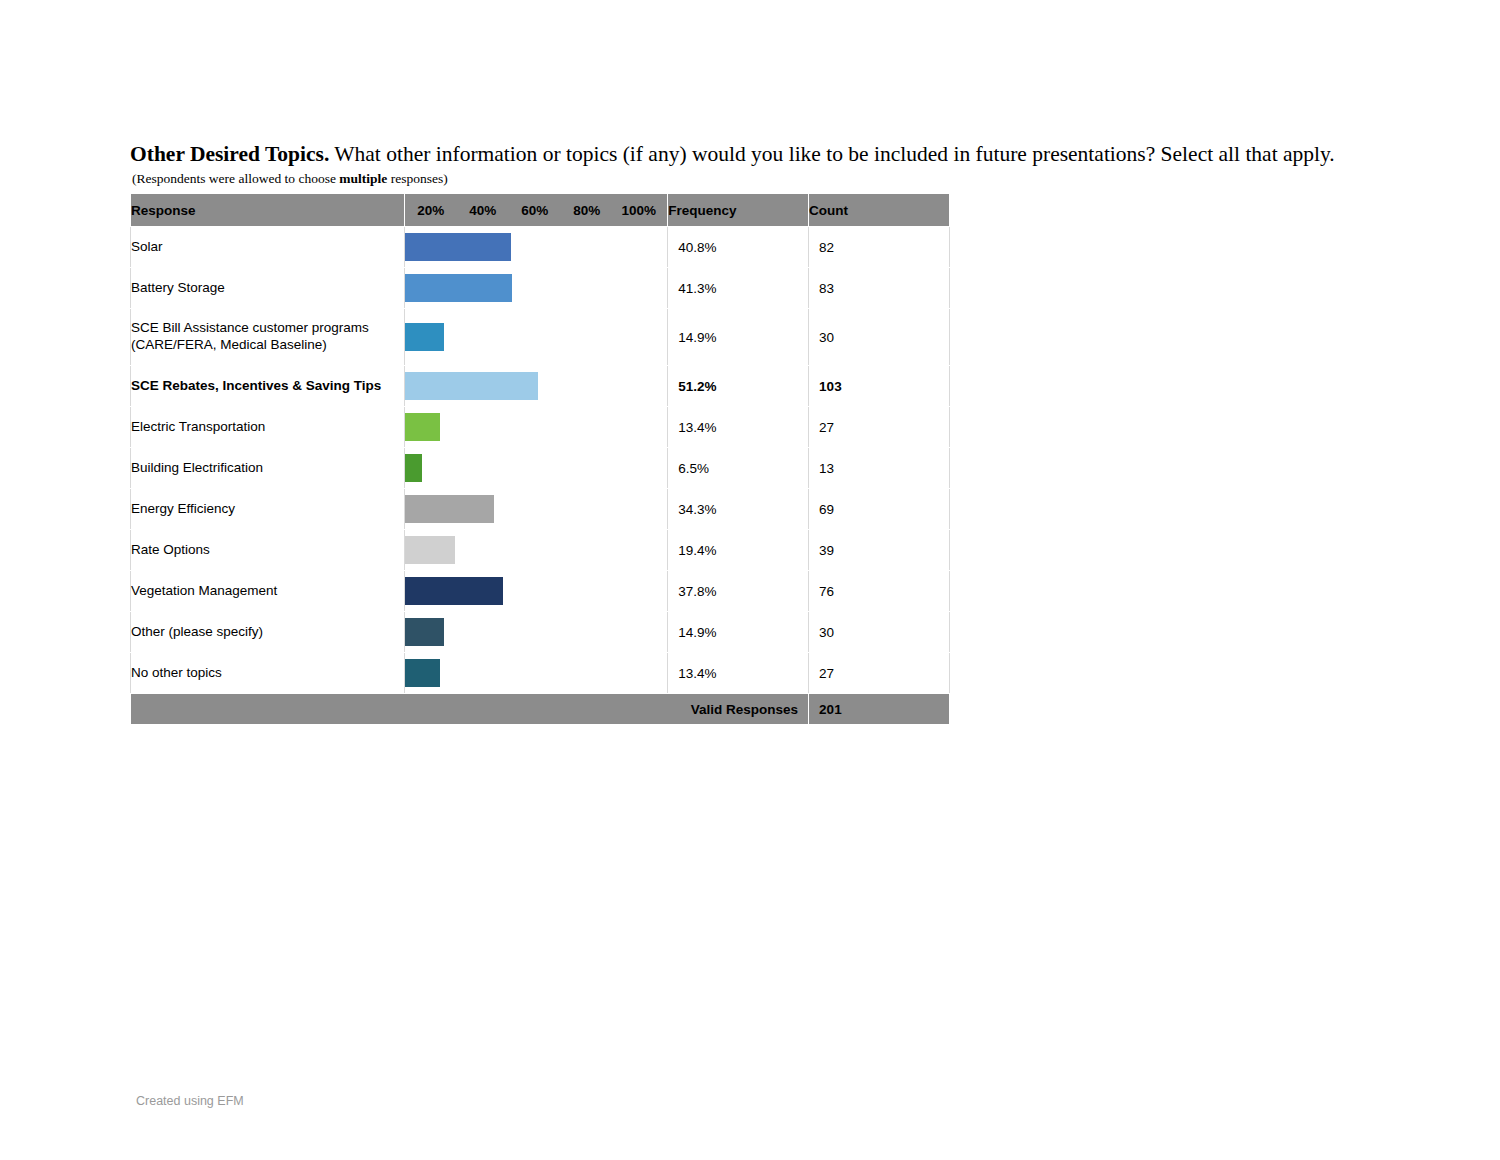Other Desired Topics. What other information or topics (if any) would you like to be included in future presentations? Select all that apply.
(Respondents were allowed to choose multiple responses)
| Response | 20% 40% 60% 80% 100% | Frequency | Count |
| --- | --- | --- | --- |
| Solar | | 40.8% | 82 |
| Battery Storage | | 41.3% | 83 |
| SCE Bill Assistance customer programs (CARE/FERA, Medical Baseline) | | 14.9% | 30 |
| SCE Rebates, Incentives & Saving Tips | | 51.2% | 103 |
| Electric Transportation | | 13.4% | 27 |
| Building Electrification | | 6.5% | 13 |
| Energy Efficiency | | 34.3% | 69 |
| Rate Options | | 19.4% | 39 |
| Vegetation Management | | 37.8% | 76 |
| Other (please specify) | | 14.9% | 30 |
| No other topics | | 13.4% | 27 |
| Valid Responses | 201 |
Created using EFM